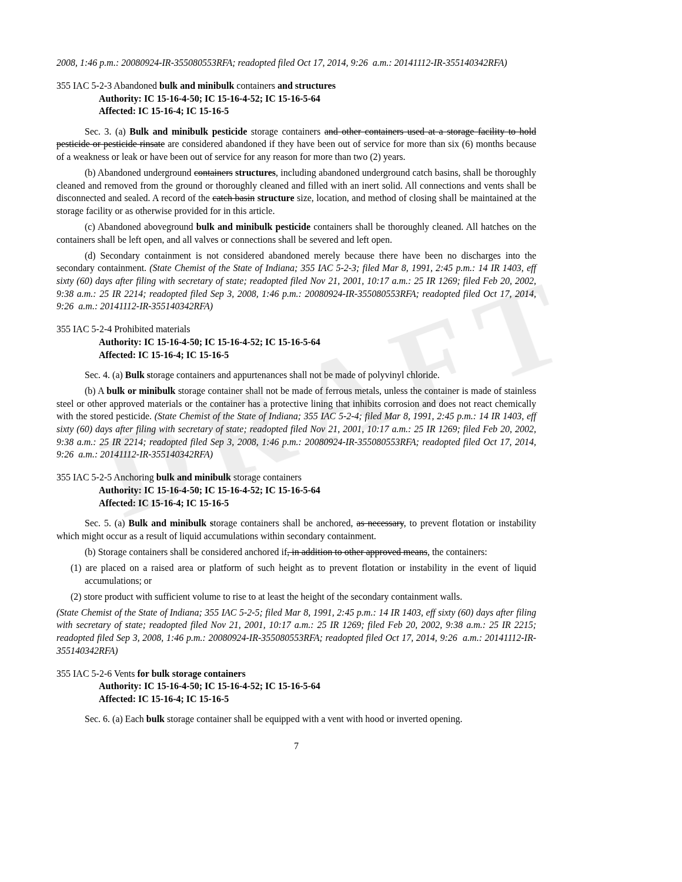DRAFT
2008, 1:46 p.m.: 20080924-IR-355080553RFA; readopted filed Oct 17, 2014, 9:26 a.m.: 20141112-IR-355140342RFA)
355 IAC 5-2-3 Abandoned bulk and minibulk containers and structures
Authority: IC 15-16-4-50; IC 15-16-4-52; IC 15-16-5-64
Affected: IC 15-16-4; IC 15-16-5
Sec. 3. (a) Bulk and minibulk pesticide storage containers and other containers used at a storage facility to hold pesticide or pesticide rinsate are considered abandoned if they have been out of service for more than six (6) months because of a weakness or leak or have been out of service for any reason for more than two (2) years.
(b) Abandoned underground containers structures, including abandoned underground catch basins, shall be thoroughly cleaned and removed from the ground or thoroughly cleaned and filled with an inert solid. All connections and vents shall be disconnected and sealed. A record of the catch basin structure size, location, and method of closing shall be maintained at the storage facility or as otherwise provided for in this article.
(c) Abandoned aboveground bulk and minibulk pesticide containers shall be thoroughly cleaned. All hatches on the containers shall be left open, and all valves or connections shall be severed and left open.
(d) Secondary containment is not considered abandoned merely because there have been no discharges into the secondary containment. (State Chemist of the State of Indiana; 355 IAC 5-2-3; filed Mar 8, 1991, 2:45 p.m.: 14 IR 1403, eff sixty (60) days after filing with secretary of state; readopted filed Nov 21, 2001, 10:17 a.m.: 25 IR 1269; filed Feb 20, 2002, 9:38 a.m.: 25 IR 2214; readopted filed Sep 3, 2008, 1:46 p.m.: 20080924-IR-355080553RFA; readopted filed Oct 17, 2014, 9:26 a.m.: 20141112-IR-355140342RFA)
355 IAC 5-2-4 Prohibited materials
Authority: IC 15-16-4-50; IC 15-16-4-52; IC 15-16-5-64
Affected: IC 15-16-4; IC 15-16-5
Sec. 4. (a) Bulk storage containers and appurtenances shall not be made of polyvinyl chloride.
(b) A bulk or minibulk storage container shall not be made of ferrous metals, unless the container is made of stainless steel or other approved materials or the container has a protective lining that inhibits corrosion and does not react chemically with the stored pesticide. (State Chemist of the State of Indiana; 355 IAC 5-2-4; filed Mar 8, 1991, 2:45 p.m.: 14 IR 1403, eff sixty (60) days after filing with secretary of state; readopted filed Nov 21, 2001, 10:17 a.m.: 25 IR 1269; filed Feb 20, 2002, 9:38 a.m.: 25 IR 2214; readopted filed Sep 3, 2008, 1:46 p.m.: 20080924-IR-355080553RFA; readopted filed Oct 17, 2014, 9:26 a.m.: 20141112-IR-355140342RFA)
355 IAC 5-2-5 Anchoring bulk and minibulk storage containers
Authority: IC 15-16-4-50; IC 15-16-4-52; IC 15-16-5-64
Affected: IC 15-16-4; IC 15-16-5
Sec. 5. (a) Bulk and minibulk storage containers shall be anchored, as necessary, to prevent flotation or instability which might occur as a result of liquid accumulations within secondary containment.
(b) Storage containers shall be considered anchored if, in addition to other approved means, the containers:
(1) are placed on a raised area or platform of such height as to prevent flotation or instability in the event of liquid accumulations; or
(2) store product with sufficient volume to rise to at least the height of the secondary containment walls.
(State Chemist of the State of Indiana; 355 IAC 5-2-5; filed Mar 8, 1991, 2:45 p.m.: 14 IR 1403, eff sixty (60) days after filing with secretary of state; readopted filed Nov 21, 2001, 10:17 a.m.: 25 IR 1269; filed Feb 20, 2002, 9:38 a.m.: 25 IR 2215; readopted filed Sep 3, 2008, 1:46 p.m.: 20080924-IR-355080553RFA; readopted filed Oct 17, 2014, 9:26 a.m.: 20141112-IR-355140342RFA)
355 IAC 5-2-6 Vents for bulk storage containers
Authority: IC 15-16-4-50; IC 15-16-4-52; IC 15-16-5-64
Affected: IC 15-16-4; IC 15-16-5
Sec. 6. (a) Each bulk storage container shall be equipped with a vent with hood or inverted opening.
7